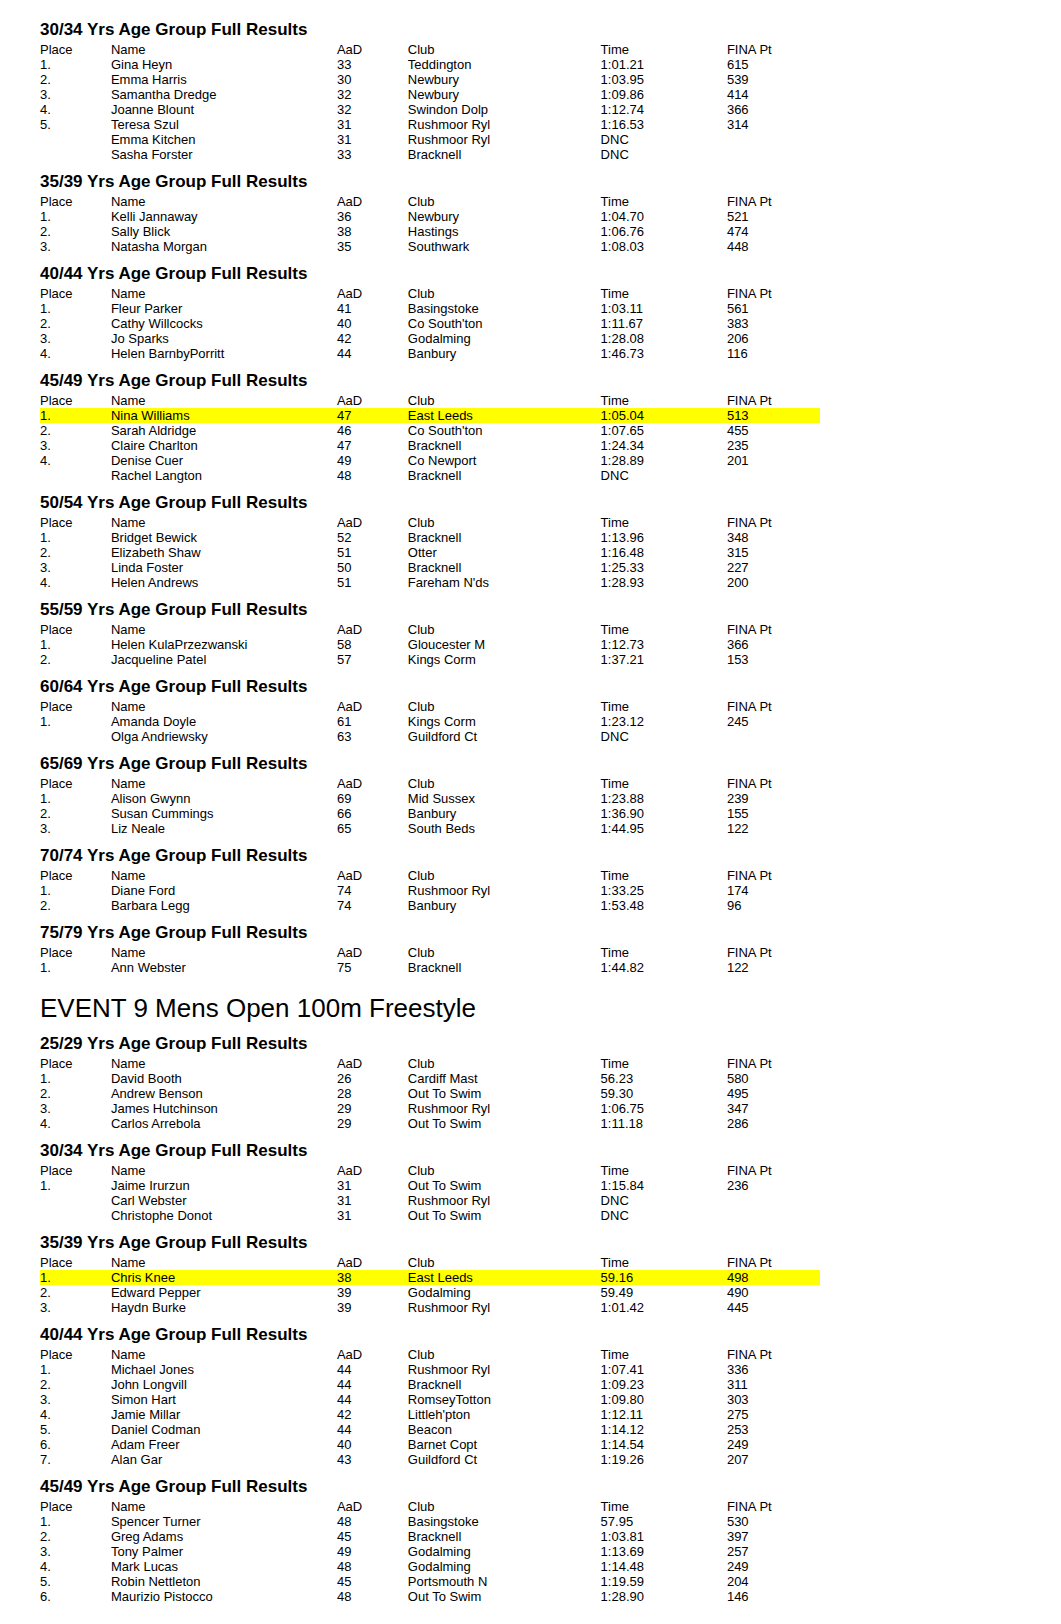30/34 Yrs Age Group Full Results
| Place | Name | AaD | Club | Time | FINA Pt |
| --- | --- | --- | --- | --- | --- |
| 1. | Gina Heyn | 33 | Teddington | 1:01.21 | 615 |
| 2. | Emma Harris | 30 | Newbury | 1:03.95 | 539 |
| 3. | Samantha Dredge | 32 | Newbury | 1:09.86 | 414 |
| 4. | Joanne Blount | 32 | Swindon Dolp | 1:12.74 | 366 |
| 5. | Teresa Szul | 31 | Rushmoor Ryl | 1:16.53 | 314 |
| | Emma Kitchen | 31 | Rushmoor Ryl | DNC | |
| | Sasha Forster | 33 | Bracknell | DNC | |
35/39 Yrs Age Group Full Results
| Place | Name | AaD | Club | Time | FINA Pt |
| --- | --- | --- | --- | --- | --- |
| 1. | Kelli Jannaway | 36 | Newbury | 1:04.70 | 521 |
| 2. | Sally Blick | 38 | Hastings | 1:06.76 | 474 |
| 3. | Natasha Morgan | 35 | Southwark | 1:08.03 | 448 |
40/44 Yrs Age Group Full Results
| Place | Name | AaD | Club | Time | FINA Pt |
| --- | --- | --- | --- | --- | --- |
| 1. | Fleur Parker | 41 | Basingstoke | 1:03.11 | 561 |
| 2. | Cathy Willcocks | 40 | Co South'ton | 1:11.67 | 383 |
| 3. | Jo Sparks | 42 | Godalming | 1:28.08 | 206 |
| 4. | Helen BarnbyPorritt | 44 | Banbury | 1:46.73 | 116 |
45/49 Yrs Age Group Full Results
| Place | Name | AaD | Club | Time | FINA Pt |
| --- | --- | --- | --- | --- | --- |
| 1. | Nina Williams | 47 | East Leeds | 1:05.04 | 513 |
| 2. | Sarah Aldridge | 46 | Co South'ton | 1:07.65 | 455 |
| 3. | Claire Charlton | 47 | Bracknell | 1:24.34 | 235 |
| 4. | Denise Cuer | 49 | Co Newport | 1:28.89 | 201 |
| | Rachel Langton | 48 | Bracknell | DNC | |
50/54 Yrs Age Group Full Results
| Place | Name | AaD | Club | Time | FINA Pt |
| --- | --- | --- | --- | --- | --- |
| 1. | Bridget Bewick | 52 | Bracknell | 1:13.96 | 348 |
| 2. | Elizabeth Shaw | 51 | Otter | 1:16.48 | 315 |
| 3. | Linda Foster | 50 | Bracknell | 1:25.33 | 227 |
| 4. | Helen Andrews | 51 | Fareham N'ds | 1:28.93 | 200 |
55/59 Yrs Age Group Full Results
| Place | Name | AaD | Club | Time | FINA Pt |
| --- | --- | --- | --- | --- | --- |
| 1. | Helen KulaPrzezwanski | 58 | Gloucester M | 1:12.73 | 366 |
| 2. | Jacqueline Patel | 57 | Kings Corm | 1:37.21 | 153 |
60/64 Yrs Age Group Full Results
| Place | Name | AaD | Club | Time | FINA Pt |
| --- | --- | --- | --- | --- | --- |
| 1. | Amanda Doyle | 61 | Kings Corm | 1:23.12 | 245 |
| | Olga Andriewsky | 63 | Guildford Ct | DNC | |
65/69 Yrs Age Group Full Results
| Place | Name | AaD | Club | Time | FINA Pt |
| --- | --- | --- | --- | --- | --- |
| 1. | Alison Gwynn | 69 | Mid Sussex | 1:23.88 | 239 |
| 2. | Susan Cummings | 66 | Banbury | 1:36.90 | 155 |
| 3. | Liz Neale | 65 | South Beds | 1:44.95 | 122 |
70/74 Yrs Age Group Full Results
| Place | Name | AaD | Club | Time | FINA Pt |
| --- | --- | --- | --- | --- | --- |
| 1. | Diane Ford | 74 | Rushmoor Ryl | 1:33.25 | 174 |
| 2. | Barbara Legg | 74 | Banbury | 1:53.48 | 96 |
75/79 Yrs Age Group Full Results
| Place | Name | AaD | Club | Time | FINA Pt |
| --- | --- | --- | --- | --- | --- |
| 1. | Ann Webster | 75 | Bracknell | 1:44.82 | 122 |
EVENT 9 Mens Open 100m Freestyle
25/29 Yrs Age Group Full Results
| Place | Name | AaD | Club | Time | FINA Pt |
| --- | --- | --- | --- | --- | --- |
| 1. | David Booth | 26 | Cardiff Mast | 56.23 | 580 |
| 2. | Andrew Benson | 28 | Out To Swim | 59.30 | 495 |
| 3. | James Hutchinson | 29 | Rushmoor Ryl | 1:06.75 | 347 |
| 4. | Carlos Arrebola | 29 | Out To Swim | 1:11.18 | 286 |
30/34 Yrs Age Group Full Results
| Place | Name | AaD | Club | Time | FINA Pt |
| --- | --- | --- | --- | --- | --- |
| 1. | Jaime Irurzun | 31 | Out To Swim | 1:15.84 | 236 |
| | Carl Webster | 31 | Rushmoor Ryl | DNC | |
| | Christophe Donot | 31 | Out To Swim | DNC | |
35/39 Yrs Age Group Full Results
| Place | Name | AaD | Club | Time | FINA Pt |
| --- | --- | --- | --- | --- | --- |
| 1. | Chris Knee | 38 | East Leeds | 59.16 | 498 |
| 2. | Edward Pepper | 39 | Godalming | 59.49 | 490 |
| 3. | Haydn Burke | 39 | Rushmoor Ryl | 1:01.42 | 445 |
40/44 Yrs Age Group Full Results
| Place | Name | AaD | Club | Time | FINA Pt |
| --- | --- | --- | --- | --- | --- |
| 1. | Michael Jones | 44 | Rushmoor Ryl | 1:07.41 | 336 |
| 2. | John Longvill | 44 | Bracknell | 1:09.23 | 311 |
| 3. | Simon Hart | 44 | RomseyTotton | 1:09.80 | 303 |
| 4. | Jamie Millar | 42 | Littleh'pton | 1:12.11 | 275 |
| 5. | Daniel Codman | 44 | Beacon | 1:14.12 | 253 |
| 6. | Adam Freer | 40 | Barnet Copt | 1:14.54 | 249 |
| 7. | Alan Gar | 43 | Guildford Ct | 1:19.26 | 207 |
45/49 Yrs Age Group Full Results
| Place | Name | AaD | Club | Time | FINA Pt |
| --- | --- | --- | --- | --- | --- |
| 1. | Spencer Turner | 48 | Basingstoke | 57.95 | 530 |
| 2. | Greg Adams | 45 | Bracknell | 1:03.81 | 397 |
| 3. | Tony Palmer | 49 | Godalming | 1:13.69 | 257 |
| 4. | Mark Lucas | 48 | Godalming | 1:14.48 | 249 |
| 5. | Robin Nettleton | 45 | Portsmouth N | 1:19.59 | 204 |
| 6. | Maurizio Pistocco | 48 | Out To Swim | 1:28.90 | 146 |